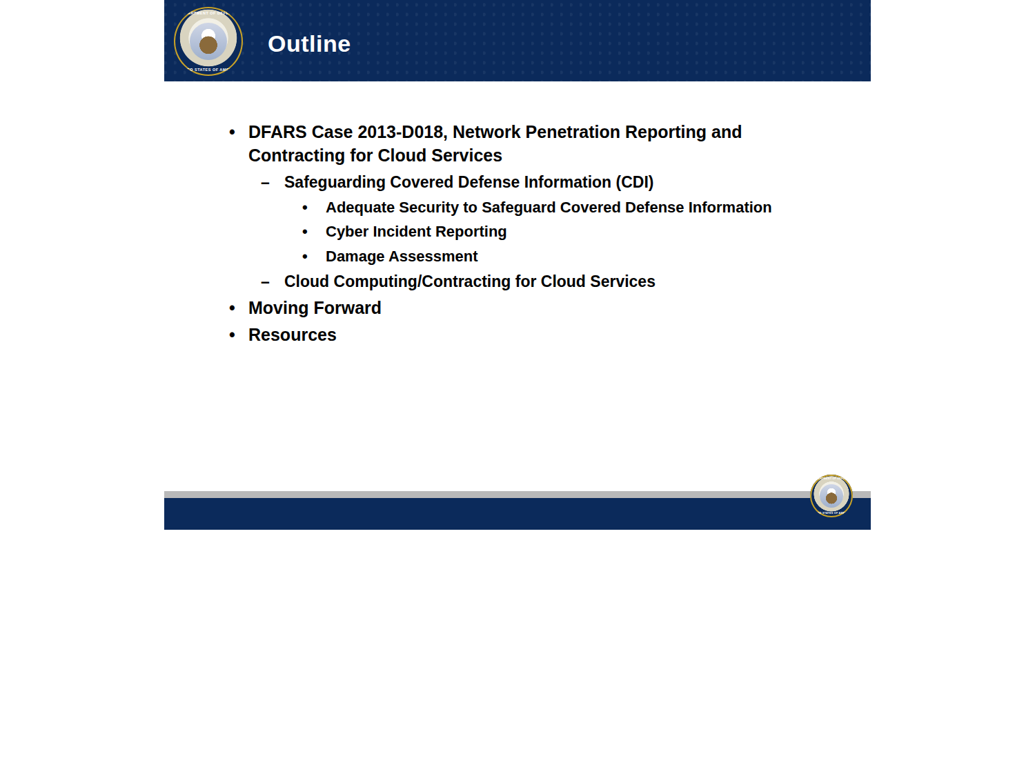Outline
DFARS Case 2013-D018, Network Penetration Reporting and Contracting for Cloud Services
Safeguarding Covered Defense Information (CDI)
Adequate Security to Safeguard Covered Defense Information
Cyber Incident Reporting
Damage Assessment
Cloud Computing/Contracting for Cloud Services
Moving Forward
Resources